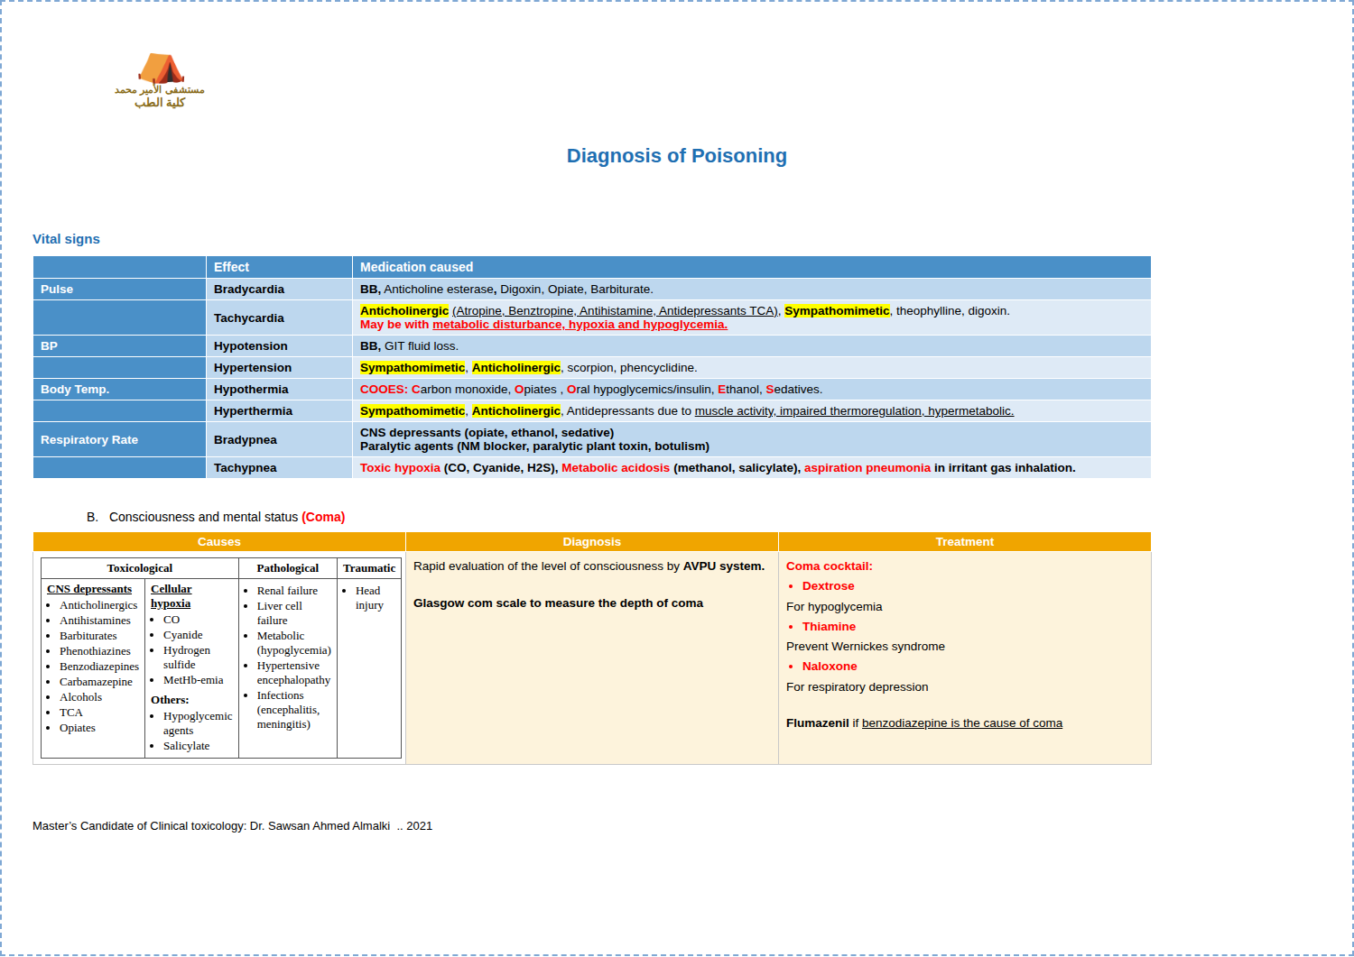⛺
مستشفى الأمير محمد
كلية الطب
Diagnosis of Poisoning
Vital signs
| | Effect | Medication caused |
| --- | --- | --- |
| Pulse | Bradycardia | BB, Anticholine esterase , Digoxin, Opiate, Barbiturate. |
| | Tachycardia | Anticholinergic (Atropine, Benztropine, Antihistamine, Antidepressants TCA) , Sympathomimetic , theophylline, digoxin. May be with metabolic disturbance, hypoxia and hypoglycemia. |
| BP | Hypotension | BB, GIT fluid loss. |
| | Hypertension | Sympathomimetic , Anticholinergic , scorpion, phencyclidine. |
| Body Temp. | Hypothermia | COOES: C arbon monoxide, O piates , O ral hypoglycemics/insulin, E thanol, S edatives. |
| | Hyperthermia | Sympathomimetic , Anticholinergic , Antidepressants due to muscle activity, impaired thermoregulation, hypermetabolic. |
| Respiratory Rate | Bradypnea | CNS depressants (opiate, ethanol, sedative) Paralytic agents (NM blocker, paralytic plant toxin, botulism) |
| | Tachypnea | Toxic hypoxia (CO, Cyanide, H2S), Metabolic acidosis (methanol, salicylate), aspiration pneumonia in irritant gas inhalation. |
B. Consciousness and mental status (Coma)
| Causes | Diagnosis | Treatment |
| --- | --- | --- |
| / Toxicological / Pathological / Traumatic / / --- / --- / --- / / CNS depressants Anticholinergics Antihistamines Barbiturates Phenothiazines Benzodiazepines Carbamazepine Alcohols TCA Opiates / Cellular hypoxia CO Cyanide Hydrogen sulfide MetHb-emia Others: Hypoglycemic agents Salicylate / Renal failure Liver cell failure Metabolic (hypoglycemia) Hypertensive encephalopathy Infections (encephalitis, meningitis) / Head injury / | Rapid evaluation of the level of consciousness by AVPU system. Glasgow com scale to measure the depth of coma | Coma cocktail: Dextrose For hypoglycemia Thiamine Prevent Wernickes syndrome Naloxone For respiratory depression Flumazenil if benzodiazepine is the cause of coma |
Master’s Candidate of Clinical toxicology: Dr. Sawsan Ahmed Almalki .. 2021